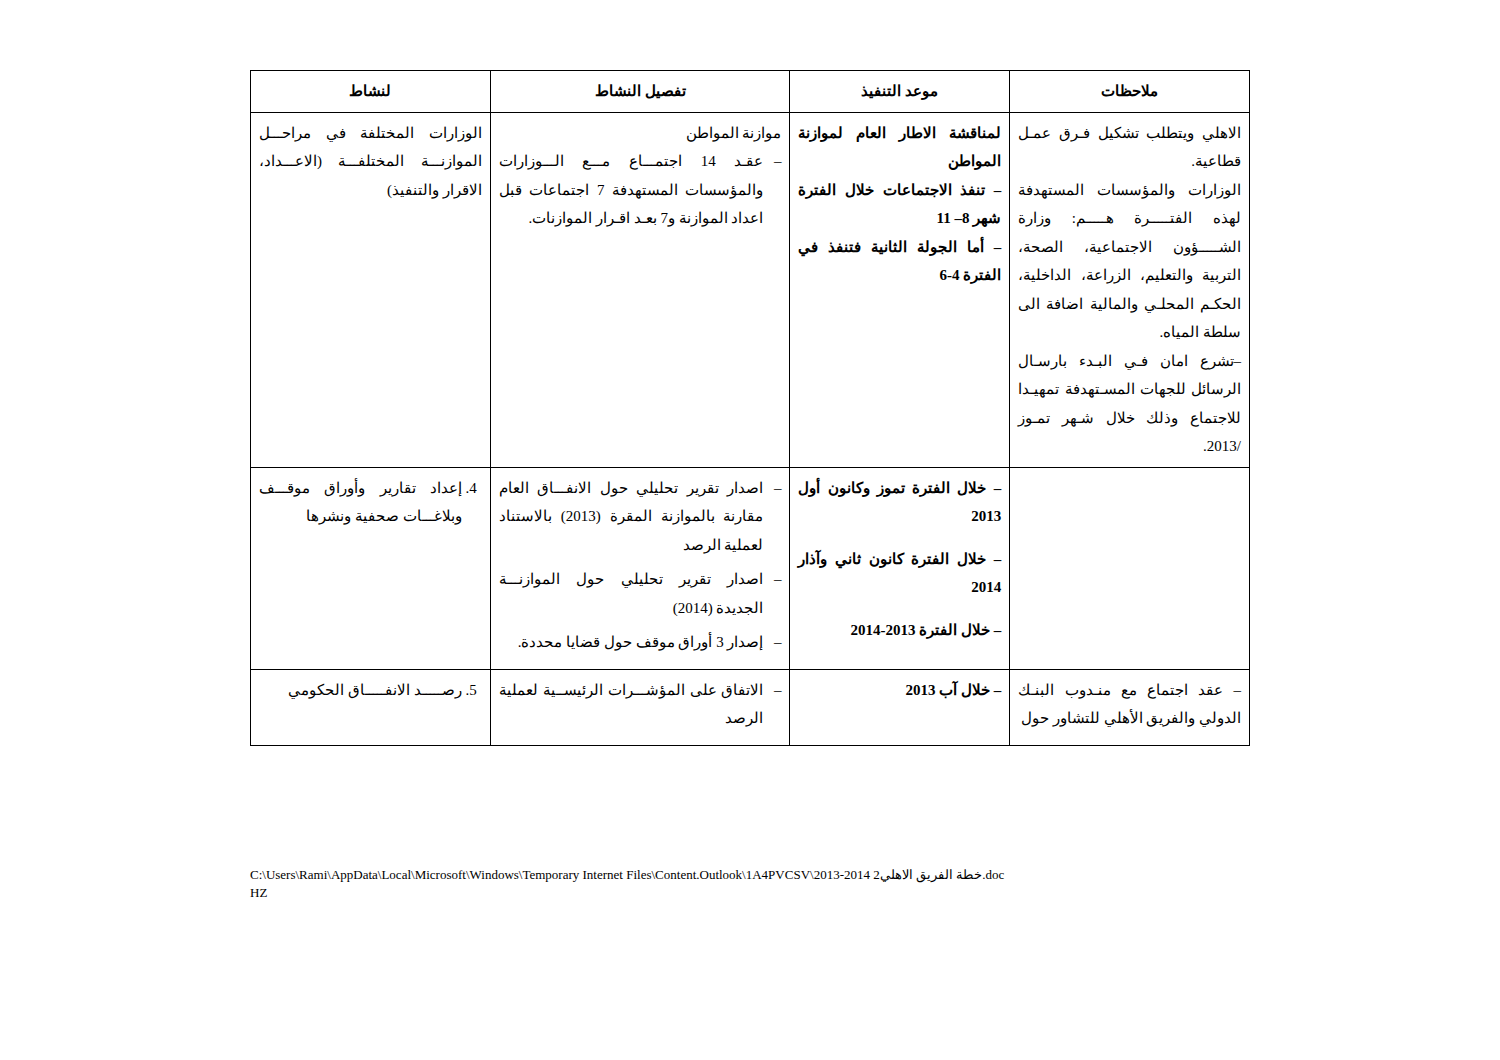| ملاحظات | موعد التنفيذ | تفصيل النشاط | لنشاط |
| --- | --- | --- | --- |
| الاهلي ويتطلب تشكيل فـرق عمـل قطاعية. الوزارات والمؤسسات المستهدفة لهذه الفتـــــرة هـــــم: وزارة الشـــــؤون الاجتماعية، الصحة، التربية والتعليم، الزراعة، الداخلية، الحكـم المحلـي والمالية اضافة الى سلطة المياه. –تشرع امان فـي البـدء بارسـال الرسائل للجهات المسـتهدفة تمهيـدا للاجتماع وذلك خلال شـهر تمـوز /2013. | لمناقشة الاطار العام لموازنة المواطن – تنفذ الاجتماعات خلال الفترة شهر 8– 11 – أما الجولة الثانية فتنفذ في الفترة 4-6 | موازنة المواطن عقـد 14 اجتمـــاع مـــع الـــوزارات والمؤسسات المستهدفة 7 اجتماعات قبل اعداد الموازنة و7 بعـد اقـرار الموازنات. | الوزارات المختلفة في مراحـــل الموازنـــة المختلفـــة (الاعـــداد، الاقرار والتنفيذ) |
| | – خلال الفترة تموز وكانون أول 2013 – خلال الفترة كانون ثاني وآذار 2014 – خلال الفترة 2013-2014 | اصدار تقرير تحليلي حول الانفـــاق العام مقارنة بالموازنة المقرة (2013) بالاستناد لعملية الرصد اصدار تقرير تحليلي حول الموازنـــة الجديدة (2014) إصدار 3 أوراق موقف حول قضايا محددة. | إعداد تقارير وأوراق موقـــف وبلاغـــات صحفية ونشرها |
| – عقد اجتماع مع منـدوب البنـك الدولي والفريق الأهلي للتشاور حول | – خلال آب 2013 | الاتفاق على المؤشـــرات الرئيســية لعملية الرصد | رصـــــد الانفـــــاق الحكومي |
C:\Users\Rami\AppData\Local\Microsoft\Windows\Temporary Internet Files\Content.Outlook\1A4PVCSV\2013-2014 خطة الفريق الاهلي2.doc
HZ